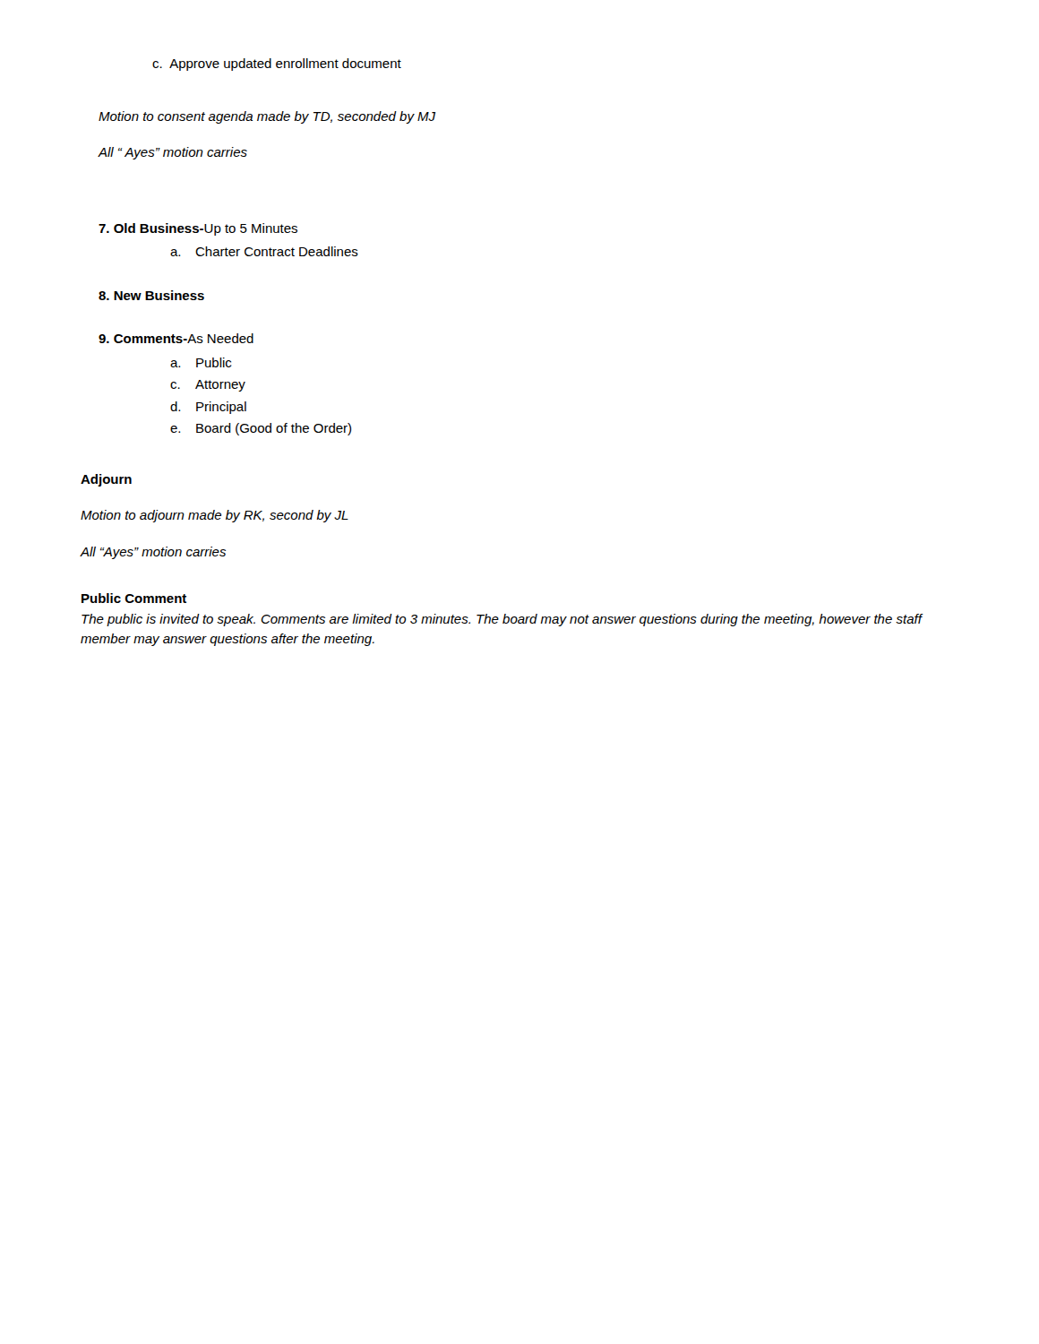c. Approve updated enrollment document
Motion to consent agenda made by TD, seconded by MJ
All “ Ayes” motion carries
7. Old Business-Up to 5 Minutes
a. Charter Contract Deadlines
8. New Business
9. Comments-As Needed
a. Public
c. Attorney
d. Principal
e. Board (Good of the Order)
Adjourn
Motion to adjourn made by RK, second by JL
All “Ayes” motion carries
Public Comment
The public is invited to speak. Comments are limited to 3 minutes. The board may not answer questions during the meeting, however the staff member may answer questions after the meeting.